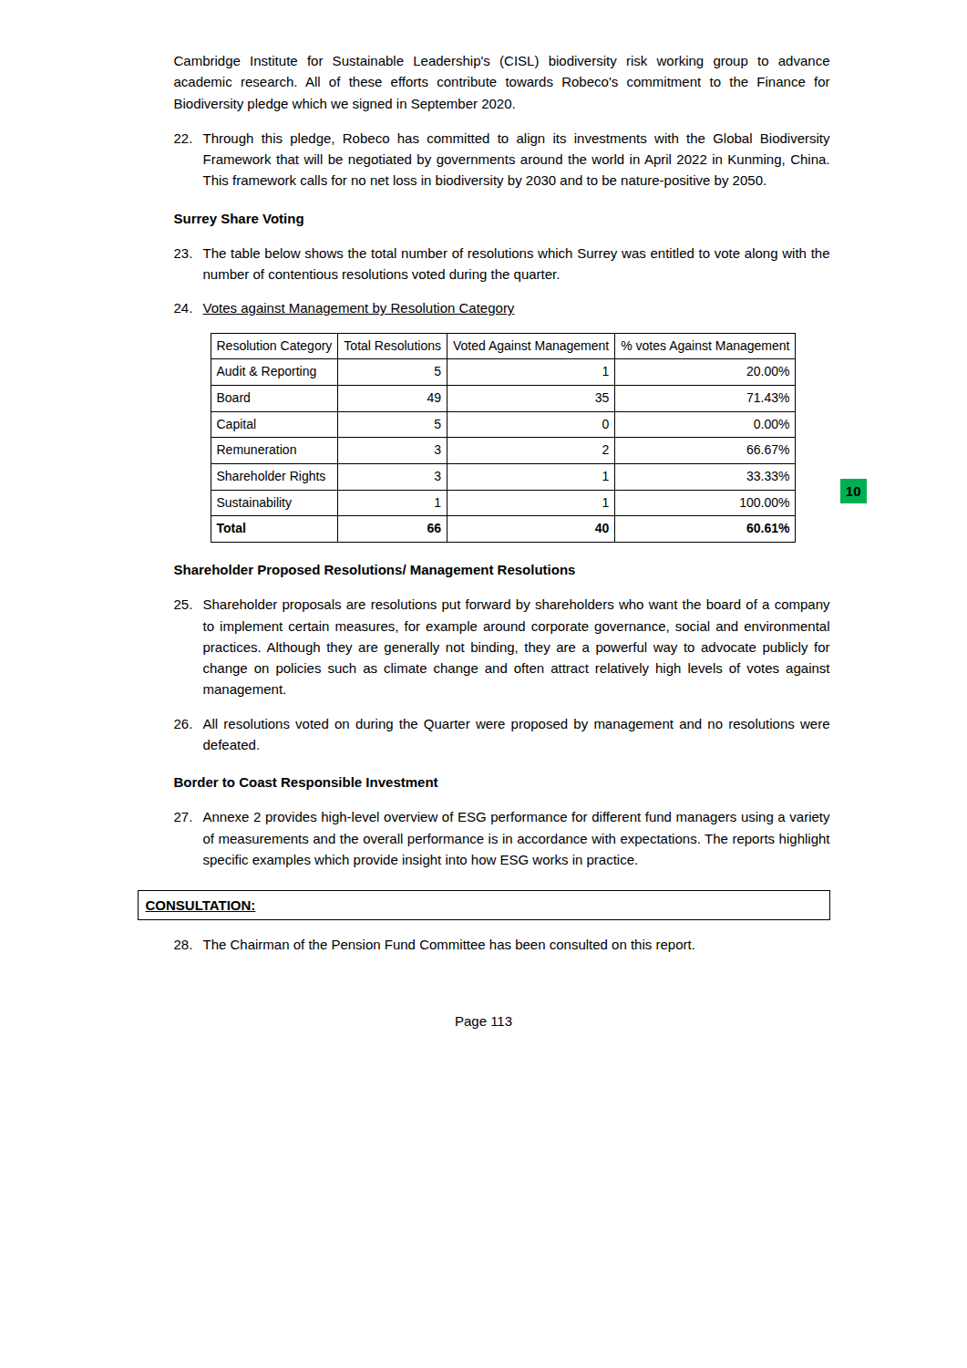10
Cambridge Institute for Sustainable Leadership's (CISL) biodiversity risk working group to advance academic research. All of these efforts contribute towards Robeco's commitment to the Finance for Biodiversity pledge which we signed in September 2020.
Through this pledge, Robeco has committed to align its investments with the Global Biodiversity Framework that will be negotiated by governments around the world in April 2022 in Kunming, China. This framework calls for no net loss in biodiversity by 2030 and to be nature-positive by 2050.
Surrey Share Voting
The table below shows the total number of resolutions which Surrey was entitled to vote along with the number of contentious resolutions voted during the quarter.
Votes against Management by Resolution Category
| Resolution Category | Total Resolutions | Voted Against Management | % votes Against Management |
| --- | --- | --- | --- |
| Audit & Reporting | 5 | 1 | 20.00% |
| Board | 49 | 35 | 71.43% |
| Capital | 5 | 0 | 0.00% |
| Remuneration | 3 | 2 | 66.67% |
| Shareholder Rights | 3 | 1 | 33.33% |
| Sustainability | 1 | 1 | 100.00% |
| Total | 66 | 40 | 60.61% |
Shareholder Proposed Resolutions/ Management Resolutions
Shareholder proposals are resolutions put forward by shareholders who want the board of a company to implement certain measures, for example around corporate governance, social and environmental practices. Although they are generally not binding, they are a powerful way to advocate publicly for change on policies such as climate change and often attract relatively high levels of votes against management.
All resolutions voted on during the Quarter were proposed by management and no resolutions were defeated.
Border to Coast Responsible Investment
Annexe 2 provides high-level overview of ESG performance for different fund managers using a variety of measurements and the overall performance is in accordance with expectations. The reports highlight specific examples which provide insight into how ESG works in practice.
CONSULTATION:
The Chairman of the Pension Fund Committee has been consulted on this report.
Page 113